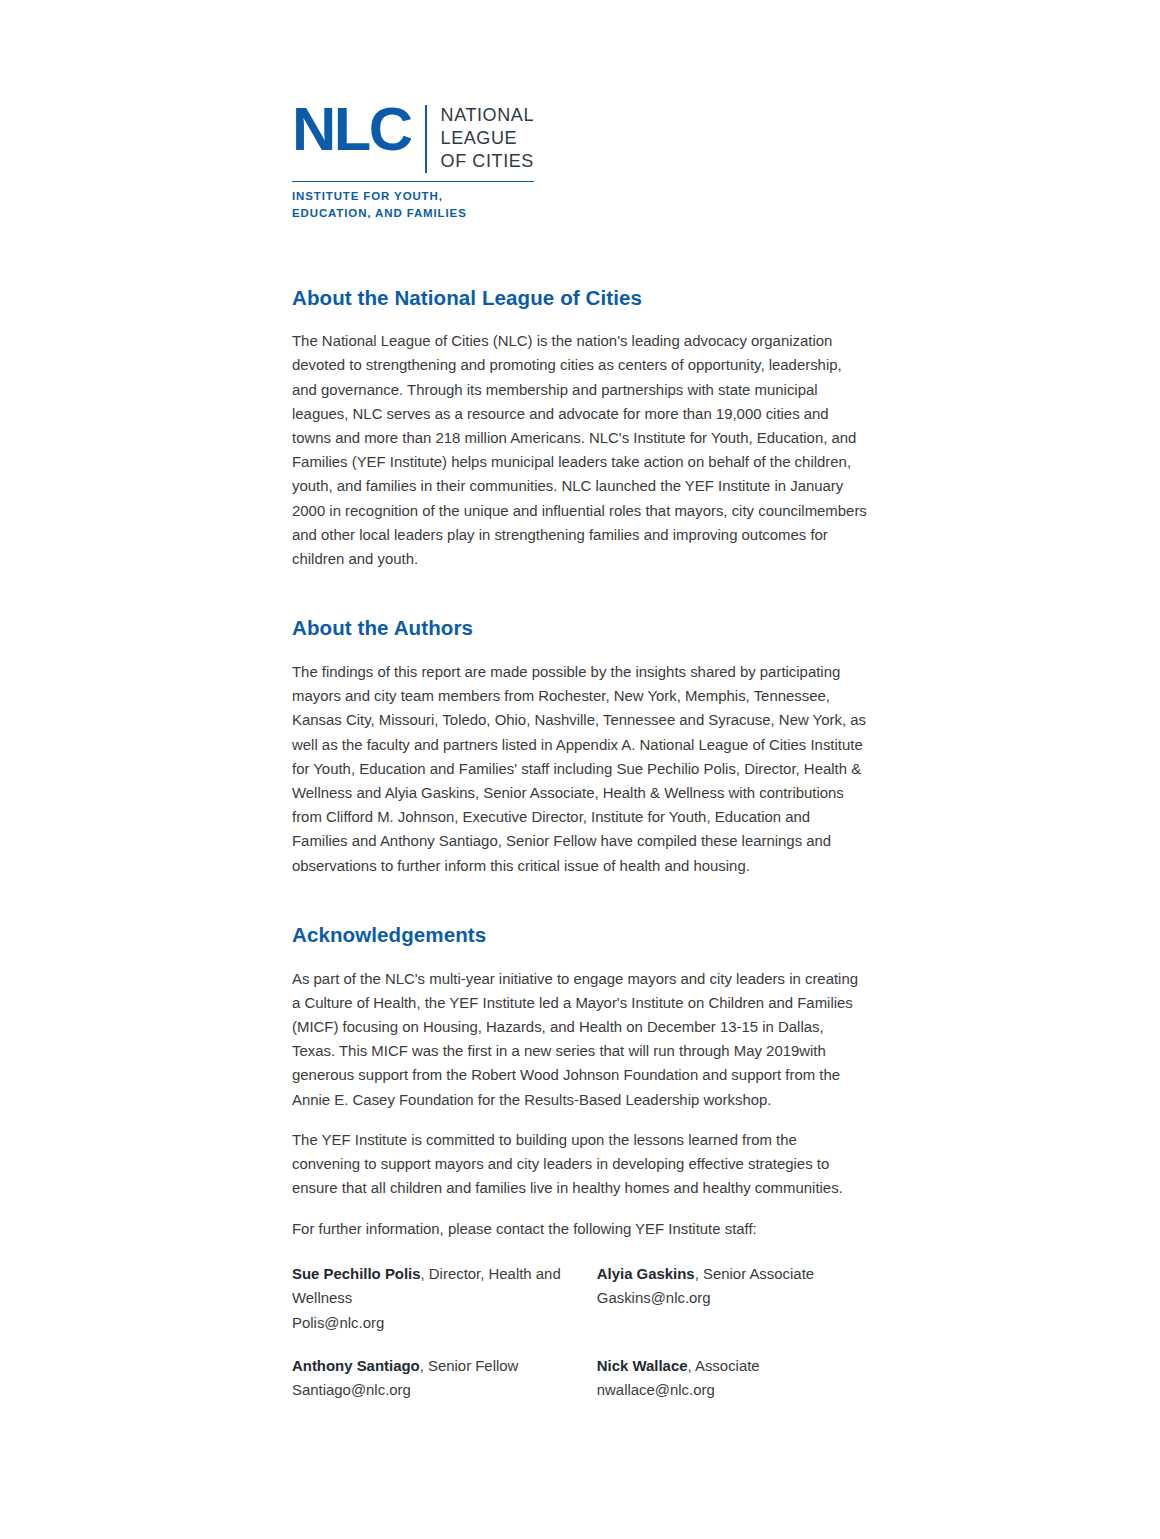NLC
National
League
of Cities
Institute for Youth,
Education, and Families
About the National League of Cities
The National League of Cities (NLC) is the nation's leading advocacy organization devoted to strengthening and promoting cities as centers of opportunity, leadership, and governance. Through its membership and partnerships with state municipal leagues, NLC serves as a resource and advocate for more than 19,000 cities and towns and more than 218 million Americans. NLC's Institute for Youth, Education, and Families (YEF Institute) helps municipal leaders take action on behalf of the children, youth, and families in their communities. NLC launched the YEF Institute in January 2000 in recognition of the unique and influential roles that mayors, city councilmembers and other local leaders play in strengthening families and improving outcomes for children and youth.
About the Authors
The findings of this report are made possible by the insights shared by participating mayors and city team members from Rochester, New York, Memphis, Tennessee, Kansas City, Missouri, Toledo, Ohio, Nashville, Tennessee and Syracuse, New York, as well as the faculty and partners listed in Appendix A. National League of Cities Institute for Youth, Education and Families' staff including Sue Pechilio Polis, Director, Health & Wellness and Alyia Gaskins, Senior Associate, Health & Wellness with contributions from Clifford M. Johnson, Executive Director, Institute for Youth, Education and Families and Anthony Santiago, Senior Fellow have compiled these learnings and observations to further inform this critical issue of health and housing.
Acknowledgements
As part of the NLC's multi-year initiative to engage mayors and city leaders in creating a Culture of Health, the YEF Institute led a Mayor's Institute on Children and Families (MICF) focusing on Housing, Hazards, and Health on December 13-15 in Dallas, Texas. This MICF was the first in a new series that will run through May 2019with generous support from the Robert Wood Johnson Foundation and support from the Annie E. Casey Foundation for the Results-Based Leadership workshop.
The YEF Institute is committed to building upon the lessons learned from the convening to support mayors and city leaders in developing effective strategies to ensure that all children and families live in healthy homes and healthy communities.
For further information, please contact the following YEF Institute staff:
Sue Pechillo Polis, Director, Health and Wellness
Polis@nlc.org
Alyia Gaskins, Senior Associate
Gaskins@nlc.org
Anthony Santiago, Senior Fellow
Santiago@nlc.org
Nick Wallace, Associate
nwallace@nlc.org